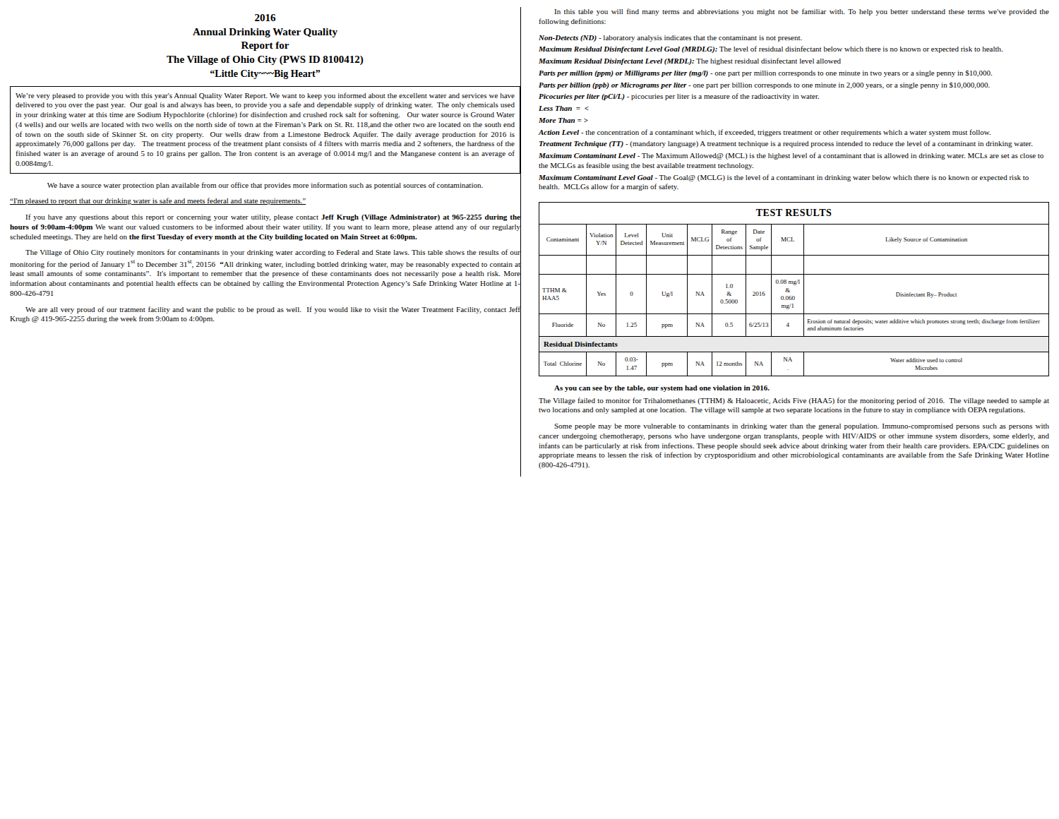2016 Annual Drinking Water Quality
Report for
The Village of Ohio City (PWS ID 8100412)
“Little City~~~Big Heart”
We’re very pleased to provide you with this year's Annual Quality Water Report. We want to keep you informed about the excellent water and services we have delivered to you over the past year. Our goal is and always has been, to provide you a safe and dependable supply of drinking water. The only chemicals used in your drinking water at this time are Sodium Hypochlorite (chlorine) for disinfection and crushed rock salt for softening. Our water source is Ground Water (4 wells) and our wells are located with two wells on the north side of town at the Fireman’s Park on St. Rt. 118,and the other two are located on the south end of town on the south side of Skinner St. on city property. Our wells draw from a Limestone Bedrock Aquifer. The daily average production for 2016 is approximately 76,000 gallons per day. The treatment process of the treatment plant consists of 4 filters with marris media and 2 softeners, the hardness of the finished water is an average of around 5 to 10 grains per gallon. The Iron content is an average of 0.0014 mg/l and the Manganese content is an average of 0.0084mg/l.
We have a source water protection plan available from our office that provides more information such as potential sources of contamination.
“I'm pleased to report that our drinking water is safe and meets federal and state requirements.”
If you have any questions about this report or concerning your water utility, please contact Jeff Krugh (Village Administrator) at 965-2255 during the hours of 9:00am-4:00pm We want our valued customers to be informed about their water utility. If you want to learn more, please attend any of our regularly scheduled meetings. They are held on the first Tuesday of every month at the City building located on Main Street at 6:00pm.
The Village of Ohio City routinely monitors for contaminants in your drinking water according to Federal and State laws. This table shows the results of our monitoring for the period of January 1st to December 31st, 20156 “All drinking water, including bottled drinking water, may be reasonably expected to contain at least small amounts of some contaminants”. It's important to remember that the presence of these contaminants does not necessarily pose a health risk. More information about contaminants and potential health effects can be obtained by calling the Environmental Protection Agency’s Safe Drinking Water Hotline at 1-800-426-4791
We are all very proud of our tratment facility and want the public to be proud as well. If you would like to visit the Water Treatment Facility, contact Jeff Krugh @ 419-965-2255 during the week from 9:00am to 4:00pm.
In this table you will find many terms and abbreviations you might not be familiar with. To help you better understand these terms we've provided the following definitions:
Non-Detects (ND) - laboratory analysis indicates that the contaminant is not present.
Maximum Residual Disinfectant Level Goal (MRDLG): The level of residual disinfectant below which there is no known or expected risk to health.
Maximum Residual Disinfectant Level (MRDL): The highest residual disinfectant level allowed
Parts per million (ppm) or Milligrams per liter (mg/l) - one part per million corresponds to one minute in two years or a single penny in $10,000.
Parts per billion (ppb) or Micrograms per liter - one part per billion corresponds to one minute in 2,000 years, or a single penny in $10,000,000.
Picocuries per liter (pCi/L) - picocuries per liter is a measure of the radioactivity in water.
Less Than = <
More Than = >
Action Level - the concentration of a contaminant which, if exceeded, triggers treatment or other requirements which a water system must follow.
Treatment Technique (TT) - (mandatory language) A treatment technique is a required process intended to reduce the level of a contaminant in drinking water.
Maximum Contaminant Level - The Maximum Allowed@ (MCL) is the highest level of a contaminant that is allowed in drinking water. MCLs are set as close to the MCLGs as feasible using the best available treatment technology.
Maximum Contaminant Level Goal - The Goal@ (MCLG) is the level of a contaminant in drinking water below which there is no known or expected risk to health. MCLGs allow for a margin of safety.
TEST RESULTS
| Contaminant | Violation Y/N | Level Detected | Unit Measurement | MCLG | Range of Detections | Date of Sample | MCL | Likely Source of Contamination |
| --- | --- | --- | --- | --- | --- | --- | --- | --- |
| TTHM & HAA5 | Yes | 0 | Ug/l | NA | 1.0 & 0.5000 | 2016 | 0.08 mg/l & 0.060 mg/1 | Disinfectant By– Product |
| Fluoride | No | 1.25 | ppm | NA | 0.5 | 6/25/13 | 4 | Erosion of natural deposits; water additive which promotes strong teeth; discharge from fertilizer and aluminum factories |
| Residual Disinfectants |
| Total Chlorine | No | 0.03-1.47 | ppm | NA | 12 months | NA | NA . | Water additive used to control Microbes |
As you can see by the table, our system had one violation in 2016.
The Village failed to monitor for Trihalomethanes (TTHM) & Haloacetic, Acids Five (HAA5) for the monitoring period of 2016. The village needed to sample at two locations and only sampled at one location. The village will sample at two separate locations in the future to stay in compliance with OEPA regulations.
Some people may be more vulnerable to contaminants in drinking water than the general population. Immuno-compromised persons such as persons with cancer undergoing chemotherapy, persons who have undergone organ transplants, people with HIV/AIDS or other immune system disorders, some elderly, and infants can be particularly at risk from infections. These people should seek advice about drinking water from their health care providers. EPA/CDC guidelines on appropriate means to lessen the risk of infection by cryptosporidium and other microbiological contaminants are available from the Safe Drinking Water Hotline (800-426-4791).